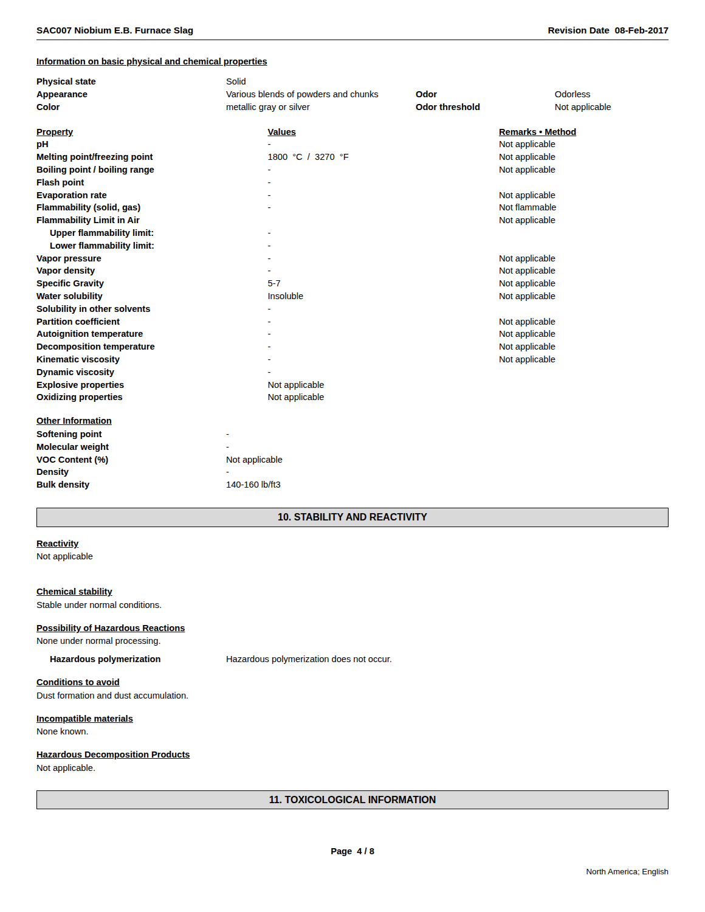SAC007 Niobium E.B. Furnace Slag
Revision Date 08-Feb-2017
Information on basic physical and chemical properties
| Physical state | Solid | | |
| Appearance | Various blends of powders and chunks | Odor | Odorless |
| Color | metallic gray or silver | Odor threshold | Not applicable |
| Property | Values | Remarks • Method |
| pH | - | Not applicable |
| Melting point/freezing point | 1800 °C / 3270 °F | Not applicable |
| Boiling point / boiling range | - | Not applicable |
| Flash point | - | |
| Evaporation rate | - | Not applicable |
| Flammability (solid, gas) | - | Not flammable |
| Flammability Limit in Air | | Not applicable |
| Upper flammability limit: | - | |
| Lower flammability limit: | - | |
| Vapor pressure | - | Not applicable |
| Vapor density | - | Not applicable |
| Specific Gravity | 5-7 | Not applicable |
| Water solubility | Insoluble | Not applicable |
| Solubility in other solvents | - | |
| Partition coefficient | - | Not applicable |
| Autoignition temperature | - | Not applicable |
| Decomposition temperature | - | Not applicable |
| Kinematic viscosity | - | Not applicable |
| Dynamic viscosity | - | |
| Explosive properties | Not applicable | |
| Oxidizing properties | Not applicable | |
Other Information
| Softening point | - | |
| Molecular weight | - | |
| VOC Content (%) | Not applicable | |
| Density | - | |
| Bulk density | 140-160 lb/ft3 | |
10. STABILITY AND REACTIVITY
Reactivity
Not applicable
Chemical stability
Stable under normal conditions.
Possibility of Hazardous Reactions
None under normal processing.
Hazardous polymerization
Hazardous polymerization does not occur.
Conditions to avoid
Dust formation and dust accumulation.
Incompatible materials
None known.
Hazardous Decomposition Products
Not applicable.
11. TOXICOLOGICAL INFORMATION
Page 4 / 8
North America; English